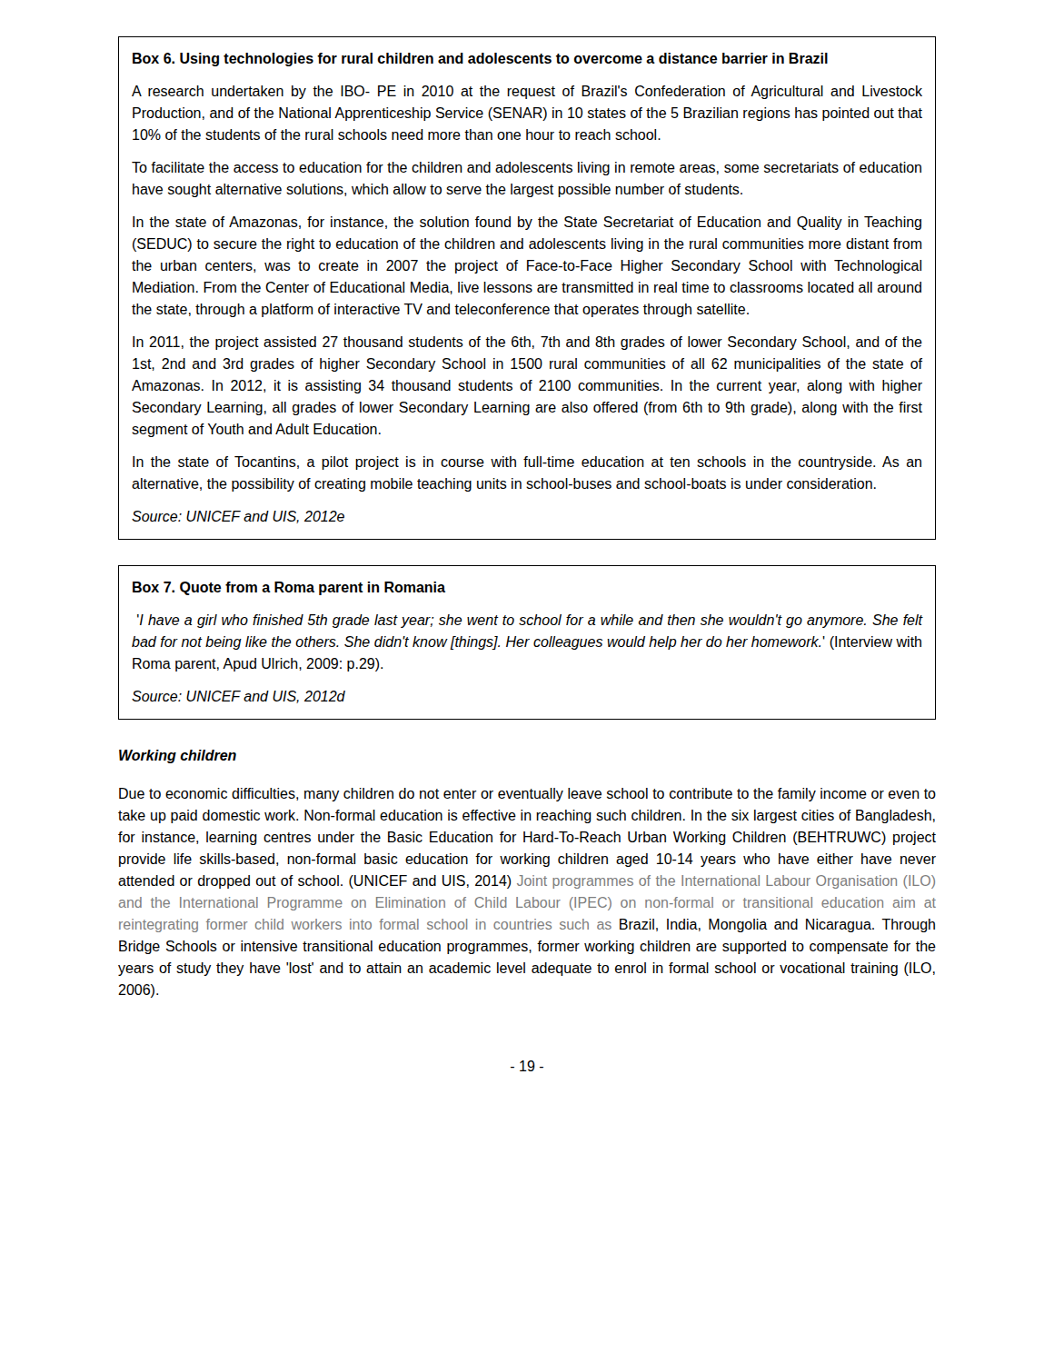Box 6. Using technologies for rural children and adolescents to overcome a distance barrier in Brazil
A research undertaken by the IBO- PE in 2010 at the request of Brazil's Confederation of Agricultural and Livestock Production, and of the National Apprenticeship Service (SENAR) in 10 states of the 5 Brazilian regions has pointed out that 10% of the students of the rural schools need more than one hour to reach school.
To facilitate the access to education for the children and adolescents living in remote areas, some secretariats of education have sought alternative solutions, which allow to serve the largest possible number of students.
In the state of Amazonas, for instance, the solution found by the State Secretariat of Education and Quality in Teaching (SEDUC) to secure the right to education of the children and adolescents living in the rural communities more distant from the urban centers, was to create in 2007 the project of Face-to-Face Higher Secondary School with Technological Mediation. From the Center of Educational Media, live lessons are transmitted in real time to classrooms located all around the state, through a platform of interactive TV and teleconference that operates through satellite.
In 2011, the project assisted 27 thousand students of the 6th, 7th and 8th grades of lower Secondary School, and of the 1st, 2nd and 3rd grades of higher Secondary School in 1500 rural communities of all 62 municipalities of the state of Amazonas. In 2012, it is assisting 34 thousand students of 2100 communities. In the current year, along with higher Secondary Learning, all grades of lower Secondary Learning are also offered (from 6th to 9th grade), along with the first segment of Youth and Adult Education.
In the state of Tocantins, a pilot project is in course with full-time education at ten schools in the countryside. As an alternative, the possibility of creating mobile teaching units in school-buses and school-boats is under consideration.
Source: UNICEF and UIS, 2012e
Box 7. Quote from a Roma parent in Romania
'I have a girl who finished 5th grade last year; she went to school for a while and then she wouldn't go anymore. She felt bad for not being like the others. She didn't know [things]. Her colleagues would help her do her homework.' (Interview with Roma parent, Apud Ulrich, 2009: p.29).
Source: UNICEF and UIS, 2012d
Working children
Due to economic difficulties, many children do not enter or eventually leave school to contribute to the family income or even to take up paid domestic work. Non-formal education is effective in reaching such children. In the six largest cities of Bangladesh, for instance, learning centres under the Basic Education for Hard-To-Reach Urban Working Children (BEHTRUWC) project provide life skills-based, non-formal basic education for working children aged 10-14 years who have either have never attended or dropped out of school. (UNICEF and UIS, 2014) Joint programmes of the International Labour Organisation (ILO) and the International Programme on Elimination of Child Labour (IPEC) on non-formal or transitional education aim at reintegrating former child workers into formal school in countries such as Brazil, India, Mongolia and Nicaragua. Through Bridge Schools or intensive transitional education programmes, former working children are supported to compensate for the years of study they have 'lost' and to attain an academic level adequate to enrol in formal school or vocational training (ILO, 2006).
- 19 -